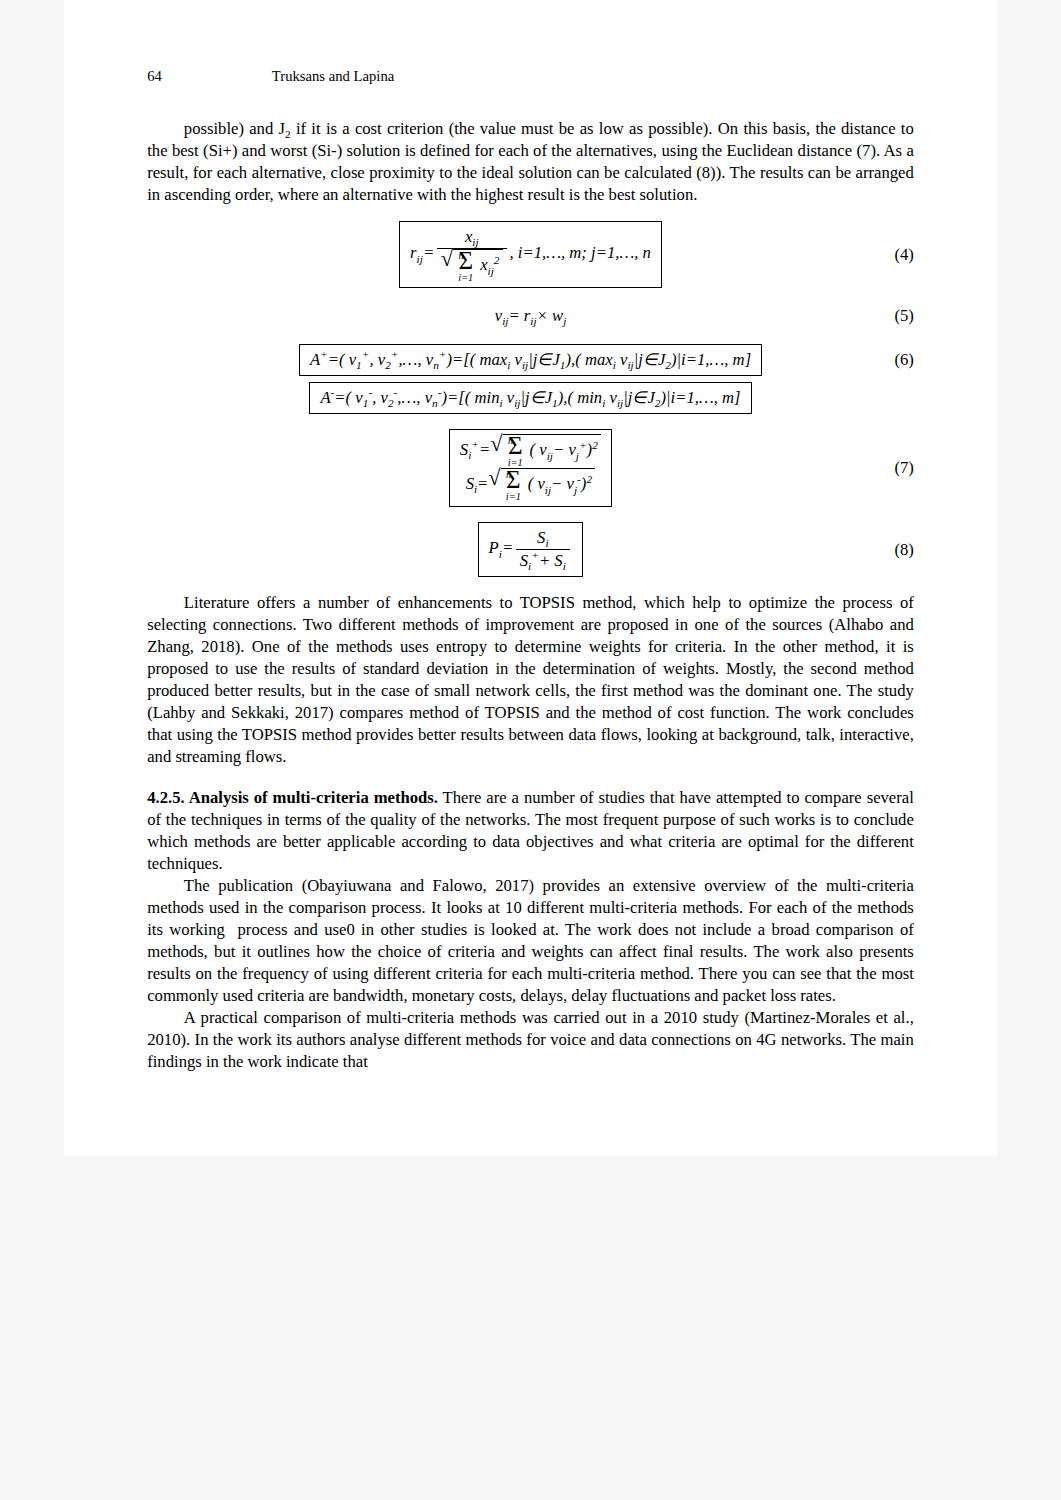64 Truksans and Lapina
possible) and J2 if it is a cost criterion (the value must be as low as possible). On this basis, the distance to the best (Si+) and worst (Si-) solution is defined for each of the alternatives, using the Euclidean distance (7). As a result, for each alternative, close proximity to the ideal solution can be calculated (8)). The results can be arranged in ascending order, where an alternative with the highest result is the best solution.
rij=xij Σi=1 nxij2, i=1,…, m; j=1,…, n (4)
vij= rij× wj (5)
A+=( v1+, v2+,…, vn+)=[( maxi vij|j∈J1),( maxi vij|j∈J2)|i=1,…, m] (6)
A-=( v1-, v2-,…, vn-)=[( mini vij|j∈J1),( mini vij|j∈J2)|i=1,…, m]
Si+=Σi=1 n( vij− vj+)2 Si=Σi=1 n( vij− vj-)2 (7)
Pi=Si Si++ Si (8)
Literature offers a number of enhancements to TOPSIS method, which help to optimize the process of selecting connections. Two different methods of improvement are proposed in one of the sources (Alhabo and Zhang, 2018). One of the methods uses entropy to determine weights for criteria. In the other method, it is proposed to use the results of standard deviation in the determination of weights. Mostly, the second method produced better results, but in the case of small network cells, the first method was the dominant one. The study (Lahby and Sekkaki, 2017) compares method of TOPSIS and the method of cost function. The work concludes that using the TOPSIS method provides better results between data flows, looking at background, talk, interactive, and streaming flows.
4.2.5. Analysis of multi-criteria methods.
There are a number of studies that have attempted to compare several of the techniques in terms of the quality of the networks. The most frequent purpose of such works is to conclude which methods are better applicable according to data objectives and what criteria are optimal for the different techniques.
The publication (Obayiuwana and Falowo, 2017) provides an extensive overview of the multi-criteria methods used in the comparison process. It looks at 10 different multi-criteria methods. For each of the methods its working process and use0 in other studies is looked at. The work does not include a broad comparison of methods, but it outlines how the choice of criteria and weights can affect final results. The work also presents results on the frequency of using different criteria for each multi-criteria method. There you can see that the most commonly used criteria are bandwidth, monetary costs, delays, delay fluctuations and packet loss rates.
A practical comparison of multi-criteria methods was carried out in a 2010 study (Martinez-Morales et al., 2010). In the work its authors analyse different methods for voice and data connections on 4G networks. The main findings in the work indicate that